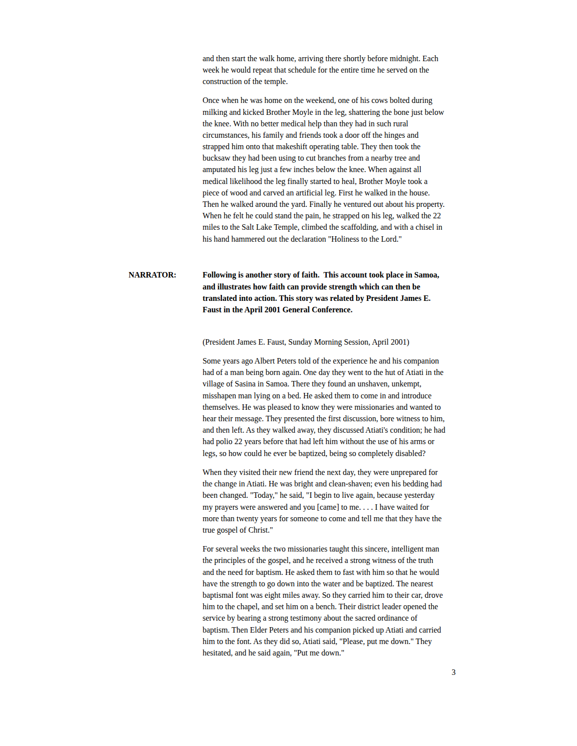and then start the walk home, arriving there shortly before midnight. Each week he would repeat that schedule for the entire time he served on the construction of the temple.
Once when he was home on the weekend, one of his cows bolted during milking and kicked Brother Moyle in the leg, shattering the bone just below the knee. With no better medical help than they had in such rural circumstances, his family and friends took a door off the hinges and strapped him onto that makeshift operating table. They then took the bucksaw they had been using to cut branches from a nearby tree and amputated his leg just a few inches below the knee. When against all medical likelihood the leg finally started to heal, Brother Moyle took a piece of wood and carved an artificial leg. First he walked in the house. Then he walked around the yard. Finally he ventured out about his property. When he felt he could stand the pain, he strapped on his leg, walked the 22 miles to the Salt Lake Temple, climbed the scaffolding, and with a chisel in his hand hammered out the declaration "Holiness to the Lord."
NARRATOR:
Following is another story of faith. This account took place in Samoa, and illustrates how faith can provide strength which can then be translated into action. This story was related by President James E. Faust in the April 2001 General Conference.
(President James E. Faust, Sunday Morning Session, April 2001)
Some years ago Albert Peters told of the experience he and his companion had of a man being born again. One day they went to the hut of Atiati in the village of Sasina in Samoa. There they found an unshaven, unkempt, misshapen man lying on a bed. He asked them to come in and introduce themselves. He was pleased to know they were missionaries and wanted to hear their message. They presented the first discussion, bore witness to him, and then left. As they walked away, they discussed Atiati's condition; he had had polio 22 years before that had left him without the use of his arms or legs, so how could he ever be baptized, being so completely disabled?
When they visited their new friend the next day, they were unprepared for the change in Atiati. He was bright and clean-shaven; even his bedding had been changed. "Today," he said, "I begin to live again, because yesterday my prayers were answered and you [came] to me. . . . I have waited for more than twenty years for someone to come and tell me that they have the true gospel of Christ."
For several weeks the two missionaries taught this sincere, intelligent man the principles of the gospel, and he received a strong witness of the truth and the need for baptism. He asked them to fast with him so that he would have the strength to go down into the water and be baptized. The nearest baptismal font was eight miles away. So they carried him to their car, drove him to the chapel, and set him on a bench. Their district leader opened the service by bearing a strong testimony about the sacred ordinance of baptism. Then Elder Peters and his companion picked up Atiati and carried him to the font. As they did so, Atiati said, "Please, put me down." They hesitated, and he said again, "Put me down."
3